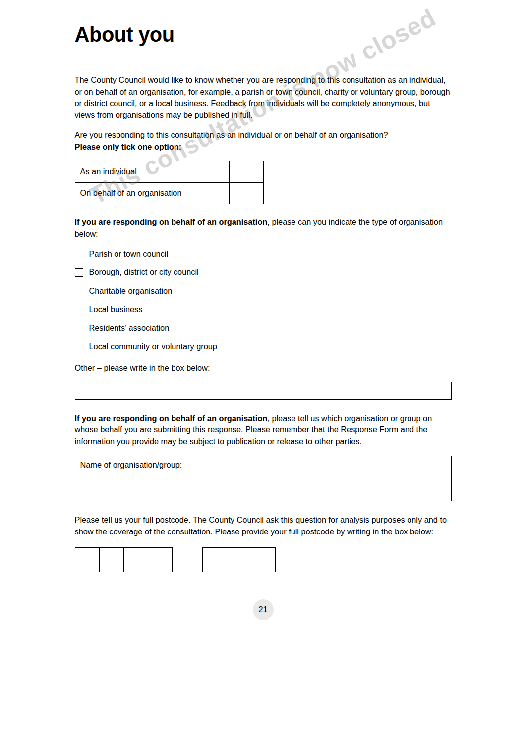This consultation is now closed
About you
The County Council would like to know whether you are responding to this consultation as an individual, or on behalf of an organisation, for example, a parish or town council, charity or voluntary group, borough or district council, or a local business. Feedback from individuals will be completely anonymous, but views from organisations may be published in full.
Are you responding to this consultation as an individual or on behalf of an organisation?
Please only tick one option:
| As an individual | |
| On behalf of an organisation | |
If you are responding on behalf of an organisation, please can you indicate the type of organisation below:
Parish or town council
Borough, district or city council
Charitable organisation
Local business
Residents’ association
Local community or voluntary group
Other – please write in the box below:
If you are responding on behalf of an organisation, please tell us which organisation or group on whose behalf you are submitting this response. Please remember that the Response Form and the information you provide may be subject to publication or release to other parties.
Name of organisation/group:
Please tell us your full postcode. The County Council ask this question for analysis purposes only and to show the coverage of the consultation. Please provide your full postcode by writing in the box below:
21